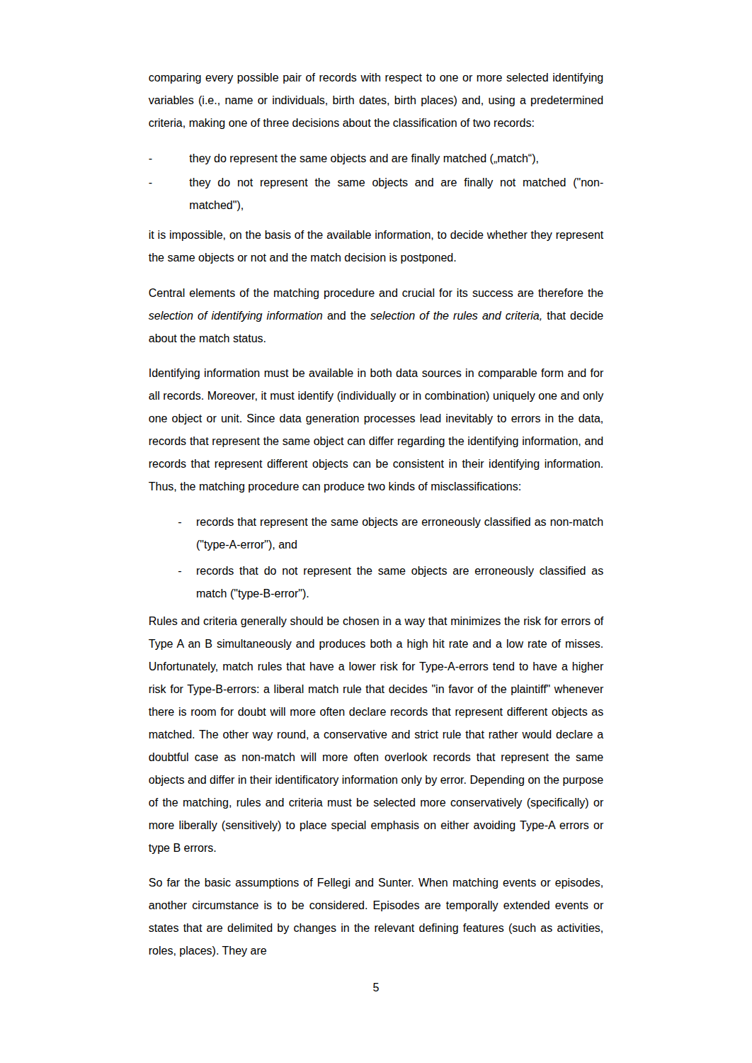comparing every possible pair of records with respect to one or more selected identifying variables (i.e., name or individuals, birth dates, birth places) and, using a predetermined criteria, making one of three decisions about the classification of two records:
-they do represent the same objects and are finally matched („match“),
-they do not represent the same objects and are finally not matched ("non-matched"),
it is impossible, on the basis of the available information, to decide whether they represent the same objects or not and the match decision is postponed.
Central elements of the matching procedure and crucial for its success are therefore the selection of identifying information and the selection of the rules and criteria, that decide about the match status.
Identifying information must be available in both data sources in comparable form and for all records. Moreover, it must identify (individually or in combination) uniquely one and only one object or unit. Since data generation processes lead inevitably to errors in the data, records that represent the same object can differ regarding the identifying information, and records that represent different objects can be consistent in their identifying information. Thus, the matching procedure can produce two kinds of misclassifications:
records that represent the same objects are erroneously classified as non-match ("type-A-error"), and
records that do not represent the same objects are erroneously classified as match ("type-B-error").
Rules and criteria generally should be chosen in a way that minimizes the risk for errors of Type A an B simultaneously and produces both a high hit rate and a low rate of misses. Unfortunately, match rules that have a lower risk for Type-A-errors tend to have a higher risk for Type-B-errors: a liberal match rule that decides "in favor of the plaintiff" whenever there is room for doubt will more often declare records that represent different objects as matched. The other way round, a conservative and strict rule that rather would declare a doubtful case as non-match will more often overlook records that represent the same objects and differ in their identificatory information only by error. Depending on the purpose of the matching, rules and criteria must be selected more conservatively (specifically) or more liberally (sensitively) to place special emphasis on either avoiding Type-A errors or type B errors.
So far the basic assumptions of Fellegi and Sunter. When matching events or episodes, another circumstance is to be considered. Episodes are temporally extended events or states that are delimited by changes in the relevant defining features (such as activities, roles, places). They are
5